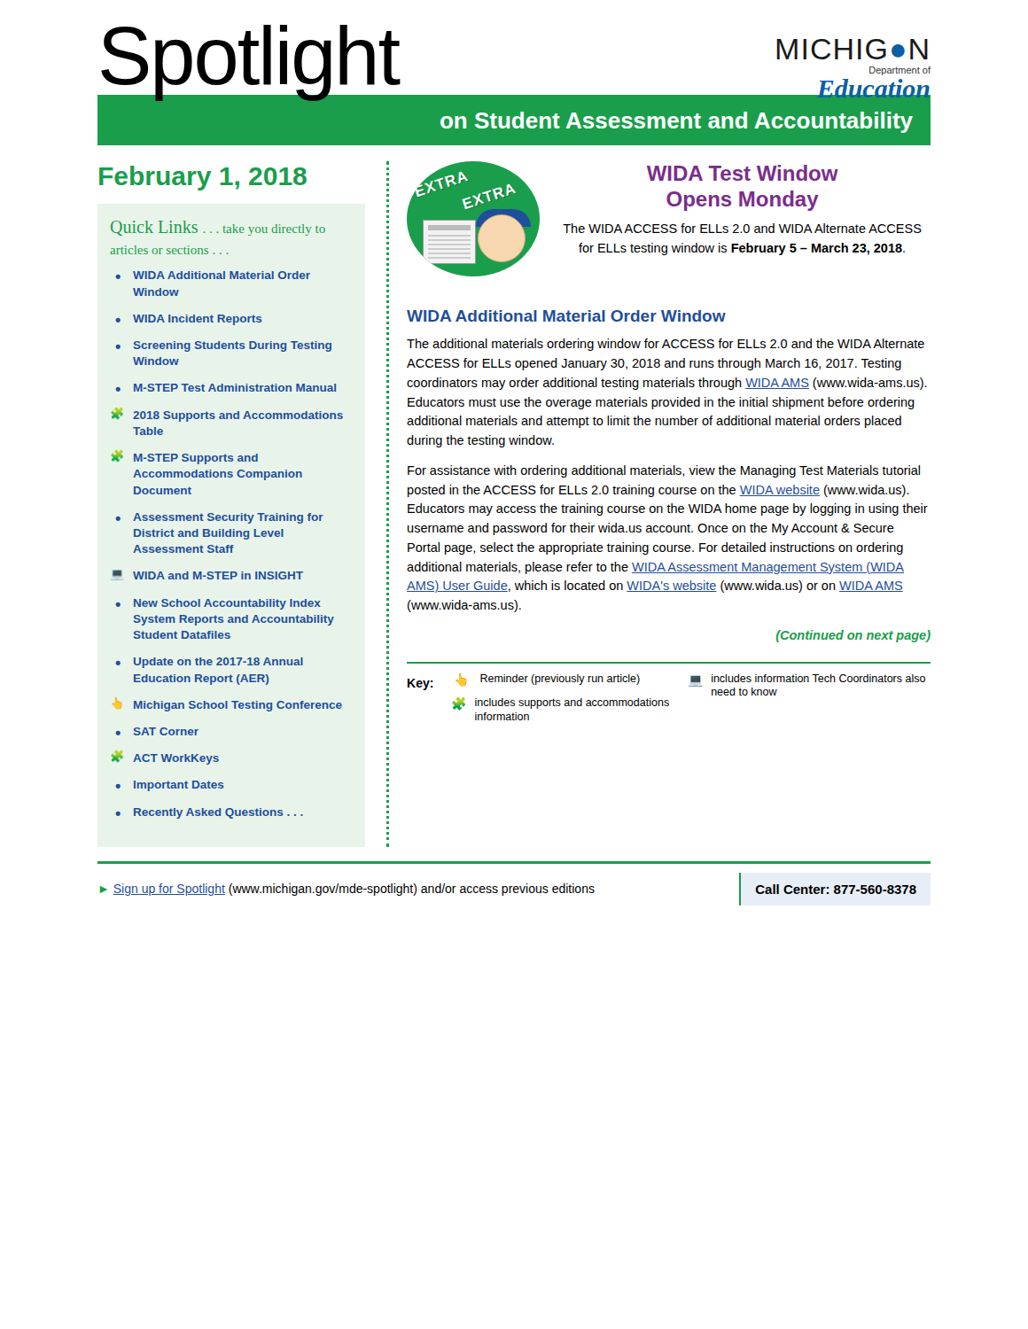Spotlight
MICHIG●N
Department of
Education
on Student Assessment and Accountability
February 1, 2018
Quick Links . . . take you directly to articles or sections . . .
WIDA Additional Material Order Window
WIDA Incident Reports
Screening Students During Testing Window
M-STEP Test Administration Manual
🧩2018 Supports and Accommodations Table
🧩M-STEP Supports and Accommodations Companion Document
Assessment Security Training for District and Building Level Assessment Staff
💻WIDA and M-STEP in INSIGHT
New School Accountability Index System Reports and Accountability Student Datafiles
Update on the 2017-18 Annual Education Report (AER)
👆Michigan School Testing Conference
SAT Corner
🧩ACT WorkKeys
Important Dates
Recently Asked Questions . . .
EXTRA EXTRA
WIDA Test Window
Opens Monday
The WIDA ACCESS for ELLs 2.0 and WIDA Alternate ACCESS for ELLs testing window is February 5 – March 23, 2018.
WIDA Additional Material Order Window
The additional materials ordering window for ACCESS for ELLs 2.0 and the WIDA Alternate ACCESS for ELLs opened January 30, 2018 and runs through March 16, 2017. Testing coordinators may order additional testing materials through WIDA AMS (www.wida-ams.us). Educators must use the overage materials provided in the initial shipment before ordering additional materials and attempt to limit the number of additional material orders placed during the testing window.
For assistance with ordering additional materials, view the Managing Test Materials tutorial posted in the ACCESS for ELLs 2.0 training course on the WIDA website (www.wida.us). Educators may access the training course on the WIDA home page by logging in using their username and password for their wida.us account. Once on the My Account & Secure Portal page, select the appropriate training course. For detailed instructions on ordering additional materials, please refer to the WIDA Assessment Management System (WIDA AMS) User Guide, which is located on WIDA's website (www.wida.us) or on WIDA AMS (www.wida-ams.us).
(Continued on next page)
Key:
👆
Reminder (previously run article)
🧩
includes supports and accommodations information
💻
includes information Tech Coordinators also need to know
► Sign up for Spotlight (www.michigan.gov/mde-spotlight) and/or access previous editions
Call Center: 877-560-8378